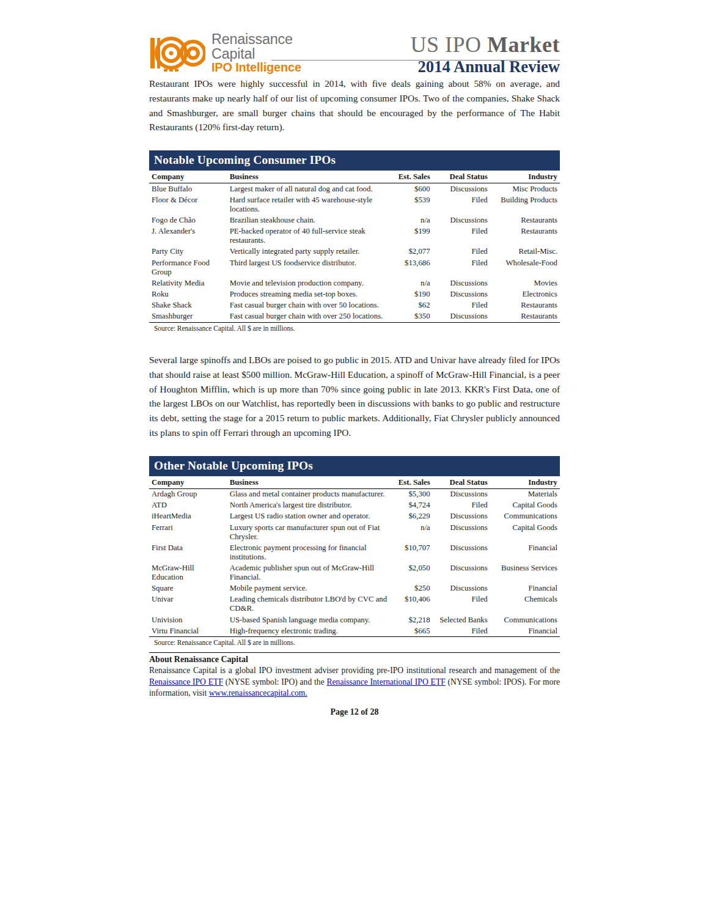Renaissance
Capital
IPO Intelligence
US IPO Market
2014 Annual Review
Restaurant IPOs were highly successful in 2014, with five deals gaining about 58% on average, and restaurants make up nearly half of our list of upcoming consumer IPOs. Two of the companies, Shake Shack and Smashburger, are small burger chains that should be encouraged by the performance of The Habit Restaurants (120% first-day return).
Notable Upcoming Consumer IPOs
| Company | Business | Est. Sales | Deal Status | Industry |
| --- | --- | --- | --- | --- |
| Blue Buffalo | Largest maker of all natural dog and cat food. | $600 | Discussions | Misc Products |
| Floor & Décor | Hard surface retailer with 45 warehouse-style locations. | $539 | Filed | Building Products |
| Fogo de Chão | Brazilian steakhouse chain. | n/a | Discussions | Restaurants |
| J. Alexander's | PE-backed operator of 40 full-service steak restaurants. | $199 | Filed | Restaurants |
| Party City | Vertically integrated party supply retailer. | $2,077 | Filed | Retail-Misc. |
| Performance Food Group | Third largest US foodservice distributor. | $13,686 | Filed | Wholesale-Food |
| Relativity Media | Movie and television production company. | n/a | Discussions | Movies |
| Roku | Produces streaming media set-top boxes. | $190 | Discussions | Electronics |
| Shake Shack | Fast casual burger chain with over 50 locations. | $62 | Filed | Restaurants |
| Smashburger | Fast casual burger chain with over 250 locations. | $350 | Discussions | Restaurants |
Source: Renaissance Capital. All $ are in millions.
Several large spinoffs and LBOs are poised to go public in 2015. ATD and Univar have already filed for IPOs that should raise at least $500 million. McGraw-Hill Education, a spinoff of McGraw-Hill Financial, is a peer of Houghton Mifflin, which is up more than 70% since going public in late 2013. KKR's First Data, one of the largest LBOs on our Watchlist, has reportedly been in discussions with banks to go public and restructure its debt, setting the stage for a 2015 return to public markets. Additionally, Fiat Chrysler publicly announced its plans to spin off Ferrari through an upcoming IPO.
Other Notable Upcoming IPOs
| Company | Business | Est. Sales | Deal Status | Industry |
| --- | --- | --- | --- | --- |
| Ardagh Group | Glass and metal container products manufacturer. | $5,300 | Discussions | Materials |
| ATD | North America's largest tire distributor. | $4,724 | Filed | Capital Goods |
| iHeartMedia | Largest US radio station owner and operator. | $6,229 | Discussions | Communications |
| Ferrari | Luxury sports car manufacturer spun out of Fiat Chrysler. | n/a | Discussions | Capital Goods |
| First Data | Electronic payment processing for financial institutions. | $10,707 | Discussions | Financial |
| McGraw-Hill Education | Academic publisher spun out of McGraw-Hill Financial. | $2,050 | Discussions | Business Services |
| Square | Mobile payment service. | $250 | Discussions | Financial |
| Univar | Leading chemicals distributor LBO'd by CVC and CD&R. | $10,406 | Filed | Chemicals |
| Univision | US-based Spanish language media company. | $2,218 | Selected Banks | Communications |
| Virtu Financial | High-frequency electronic trading. | $665 | Filed | Financial |
Source: Renaissance Capital. All $ are in millions.
About Renaissance Capital
Renaissance Capital is a global IPO investment adviser providing pre-IPO institutional research and management of the Renaissance IPO ETF (NYSE symbol: IPO) and the Renaissance International IPO ETF (NYSE symbol: IPOS). For more information, visit www.renaissancecapital.com.
Page 12 of 28